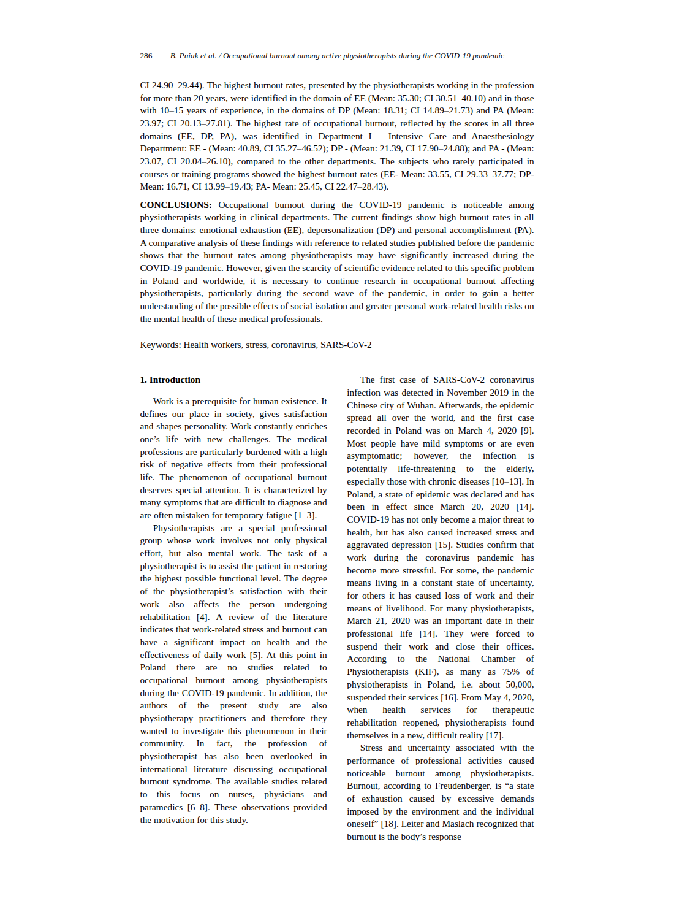286 B. Pniak et al. / Occupational burnout among active physiotherapists during the COVID-19 pandemic
CI 24.90–29.44). The highest burnout rates, presented by the physiotherapists working in the profession for more than 20 years, were identified in the domain of EE (Mean: 35.30; CI 30.51–40.10) and in those with 10–15 years of experience, in the domains of DP (Mean: 18.31; CI 14.89–21.73) and PA (Mean: 23.97; CI 20.13–27.81). The highest rate of occupational burnout, reflected by the scores in all three domains (EE, DP, PA), was identified in Department I – Intensive Care and Anaesthesiology Department: EE - (Mean: 40.89, CI 35.27–46.52); DP - (Mean: 21.39, CI 17.90–24.88); and PA - (Mean: 23.07, CI 20.04–26.10), compared to the other departments. The subjects who rarely participated in courses or training programs showed the highest burnout rates (EE- Mean: 33.55, CI 29.33–37.77; DP- Mean: 16.71, CI 13.99–19.43; PA- Mean: 25.45, CI 22.47–28.43).
CONCLUSIONS: Occupational burnout during the COVID-19 pandemic is noticeable among physiotherapists working in clinical departments. The current findings show high burnout rates in all three domains: emotional exhaustion (EE), depersonalization (DP) and personal accomplishment (PA). A comparative analysis of these findings with reference to related studies published before the pandemic shows that the burnout rates among physiotherapists may have significantly increased during the COVID-19 pandemic. However, given the scarcity of scientific evidence related to this specific problem in Poland and worldwide, it is necessary to continue research in occupational burnout affecting physiotherapists, particularly during the second wave of the pandemic, in order to gain a better understanding of the possible effects of social isolation and greater personal work-related health risks on the mental health of these medical professionals.
Keywords: Health workers, stress, coronavirus, SARS-CoV-2
1. Introduction
Work is a prerequisite for human existence. It defines our place in society, gives satisfaction and shapes personality. Work constantly enriches one’s life with new challenges. The medical professions are particularly burdened with a high risk of negative effects from their professional life. The phenomenon of occupational burnout deserves special attention. It is characterized by many symptoms that are difficult to diagnose and are often mistaken for temporary fatigue [1–3].
Physiotherapists are a special professional group whose work involves not only physical effort, but also mental work. The task of a physiotherapist is to assist the patient in restoring the highest possible functional level. The degree of the physiotherapist’s satisfaction with their work also affects the person undergoing rehabilitation [4]. A review of the literature indicates that work-related stress and burnout can have a significant impact on health and the effectiveness of daily work [5]. At this point in Poland there are no studies related to occupational burnout among physiotherapists during the COVID-19 pandemic. In addition, the authors of the present study are also physiotherapy practitioners and therefore they wanted to investigate this phenomenon in their community. In fact, the profession of physiotherapist has also been overlooked in international literature discussing occupational burnout syndrome. The available studies related to this focus on nurses, physicians and paramedics [6–8]. These observations provided the motivation for this study.
The first case of SARS-CoV-2 coronavirus infection was detected in November 2019 in the Chinese city of Wuhan. Afterwards, the epidemic spread all over the world, and the first case recorded in Poland was on March 4, 2020 [9]. Most people have mild symptoms or are even asymptomatic; however, the infection is potentially life-threatening to the elderly, especially those with chronic diseases [10–13]. In Poland, a state of epidemic was declared and has been in effect since March 20, 2020 [14]. COVID-19 has not only become a major threat to health, but has also caused increased stress and aggravated depression [15]. Studies confirm that work during the coronavirus pandemic has become more stressful. For some, the pandemic means living in a constant state of uncertainty, for others it has caused loss of work and their means of livelihood. For many physiotherapists, March 21, 2020 was an important date in their professional life [14]. They were forced to suspend their work and close their offices. According to the National Chamber of Physiotherapists (KIF), as many as 75% of physiotherapists in Poland, i.e. about 50,000, suspended their services [16]. From May 4, 2020, when health services for therapeutic rehabilitation reopened, physiotherapists found themselves in a new, difficult reality [17].
Stress and uncertainty associated with the performance of professional activities caused noticeable burnout among physiotherapists. Burnout, according to Freudenberger, is “a state of exhaustion caused by excessive demands imposed by the environment and the individual oneself” [18]. Leiter and Maslach recognized that burnout is the body’s response